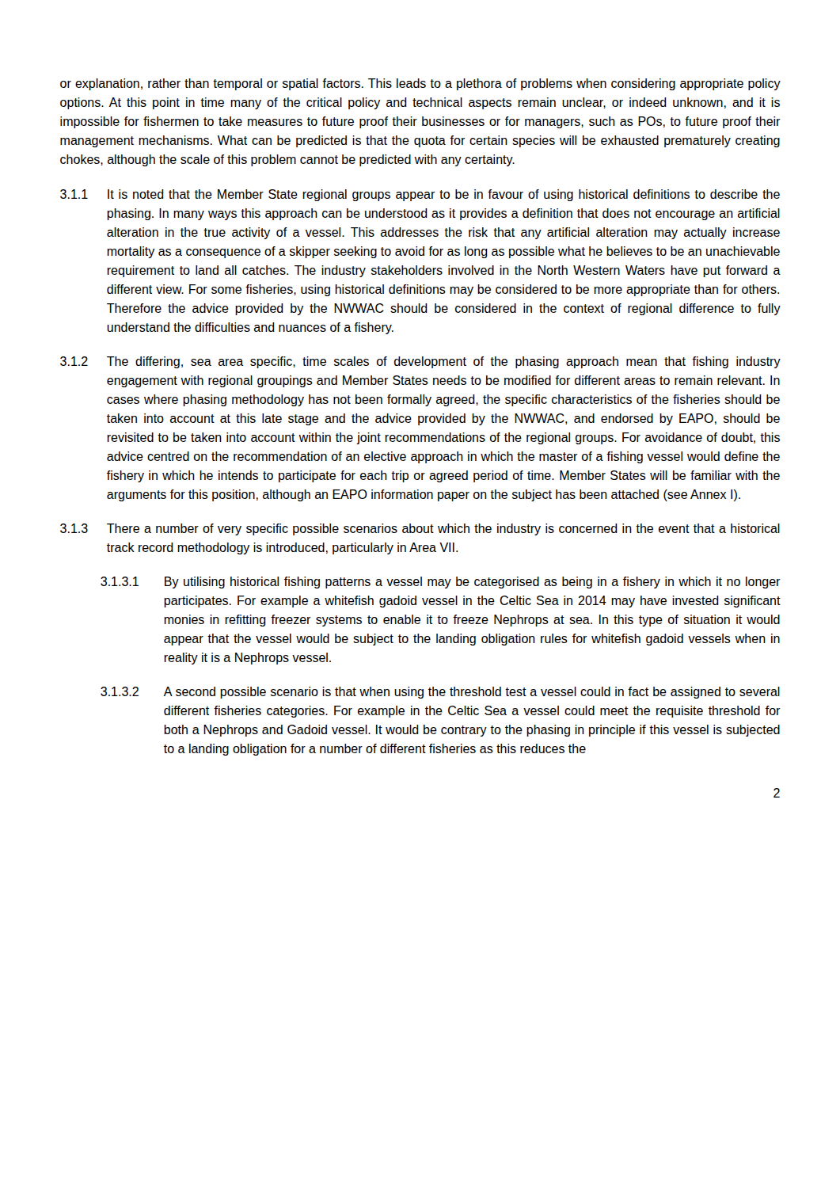or explanation, rather than temporal or spatial factors. This leads to a plethora of problems when considering appropriate policy options. At this point in time many of the critical policy and technical aspects remain unclear, or indeed unknown, and it is impossible for fishermen to take measures to future proof their businesses or for managers, such as POs, to future proof their management mechanisms. What can be predicted is that the quota for certain species will be exhausted prematurely creating chokes, although the scale of this problem cannot be predicted with any certainty.
3.1.1
It is noted that the Member State regional groups appear to be in favour of using historical definitions to describe the phasing. In many ways this approach can be understood as it provides a definition that does not encourage an artificial alteration in the true activity of a vessel. This addresses the risk that any artificial alteration may actually increase mortality as a consequence of a skipper seeking to avoid for as long as possible what he believes to be an unachievable requirement to land all catches. The industry stakeholders involved in the North Western Waters have put forward a different view. For some fisheries, using historical definitions may be considered to be more appropriate than for others. Therefore the advice provided by the NWWAC should be considered in the context of regional difference to fully understand the difficulties and nuances of a fishery.
3.1.2
The differing, sea area specific, time scales of development of the phasing approach mean that fishing industry engagement with regional groupings and Member States needs to be modified for different areas to remain relevant. In cases where phasing methodology has not been formally agreed, the specific characteristics of the fisheries should be taken into account at this late stage and the advice provided by the NWWAC, and endorsed by EAPO, should be revisited to be taken into account within the joint recommendations of the regional groups. For avoidance of doubt, this advice centred on the recommendation of an elective approach in which the master of a fishing vessel would define the fishery in which he intends to participate for each trip or agreed period of time. Member States will be familiar with the arguments for this position, although an EAPO information paper on the subject has been attached (see Annex I).
3.1.3
There a number of very specific possible scenarios about which the industry is concerned in the event that a historical track record methodology is introduced, particularly in Area VII.
3.1.3.1
By utilising historical fishing patterns a vessel may be categorised as being in a fishery in which it no longer participates. For example a whitefish gadoid vessel in the Celtic Sea in 2014 may have invested significant monies in refitting freezer systems to enable it to freeze Nephrops at sea. In this type of situation it would appear that the vessel would be subject to the landing obligation rules for whitefish gadoid vessels when in reality it is a Nephrops vessel.
3.1.3.2
A second possible scenario is that when using the threshold test a vessel could in fact be assigned to several different fisheries categories. For example in the Celtic Sea a vessel could meet the requisite threshold for both a Nephrops and Gadoid vessel. It would be contrary to the phasing in principle if this vessel is subjected to a landing obligation for a number of different fisheries as this reduces the
2